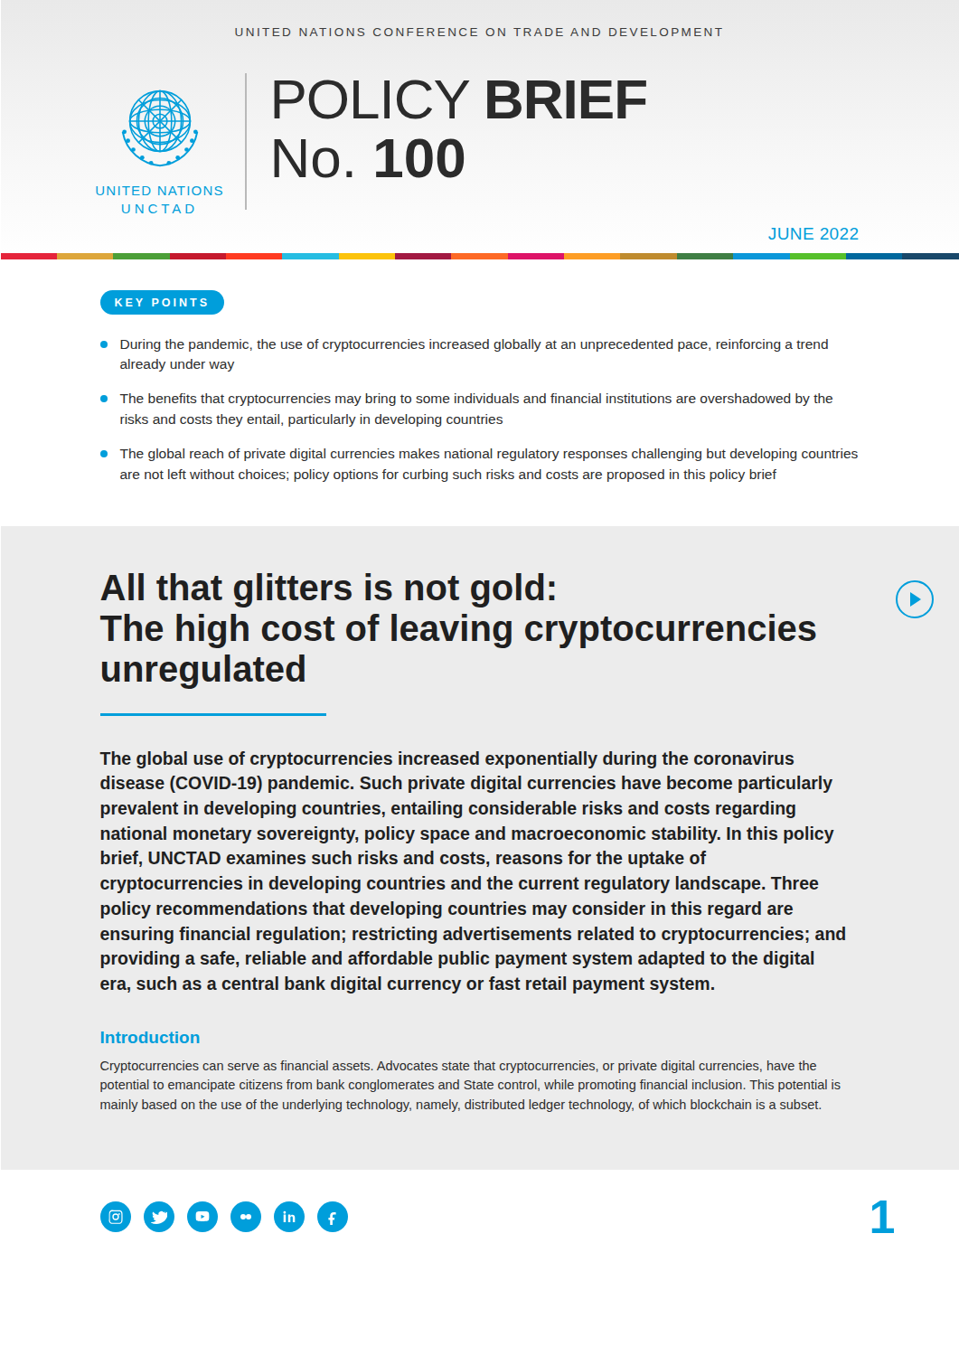UNITED NATIONS CONFERENCE ON TRADE AND DEVELOPMENT
UNITED NATIONS UNCTAD
POLICY BRIEF
No. 100
JUNE 2022
KEY POINTS
During the pandemic, the use of cryptocurrencies increased globally at an unprecedented pace, reinforcing a trend already under way
The benefits that cryptocurrencies may bring to some individuals and financial institutions are overshadowed by the risks and costs they entail, particularly in developing countries
The global reach of private digital currencies makes national regulatory responses challenging but developing countries are not left without choices; policy options for curbing such risks and costs are proposed in this policy brief
All that glitters is not gold:
The high cost of leaving cryptocurrencies unregulated
The global use of cryptocurrencies increased exponentially during the coronavirus disease (COVID-19) pandemic. Such private digital currencies have become particularly prevalent in developing countries, entailing considerable risks and costs regarding national monetary sovereignty, policy space and macroeconomic stability. In this policy brief, UNCTAD examines such risks and costs, reasons for the uptake of cryptocurrencies in developing countries and the current regulatory landscape. Three policy recommendations that developing countries may consider in this regard are ensuring financial regulation; restricting advertisements related to cryptocurrencies; and providing a safe, reliable and affordable public payment system adapted to the digital era, such as a central bank digital currency or fast retail payment system.
Introduction
Cryptocurrencies can serve as financial assets. Advocates state that cryptocurrencies, or private digital currencies, have the potential to emancipate citizens from bank conglomerates and State control, while promoting financial inclusion. This potential is mainly based on the use of the underlying technology, namely, distributed ledger technology, of which blockchain is a subset.
1